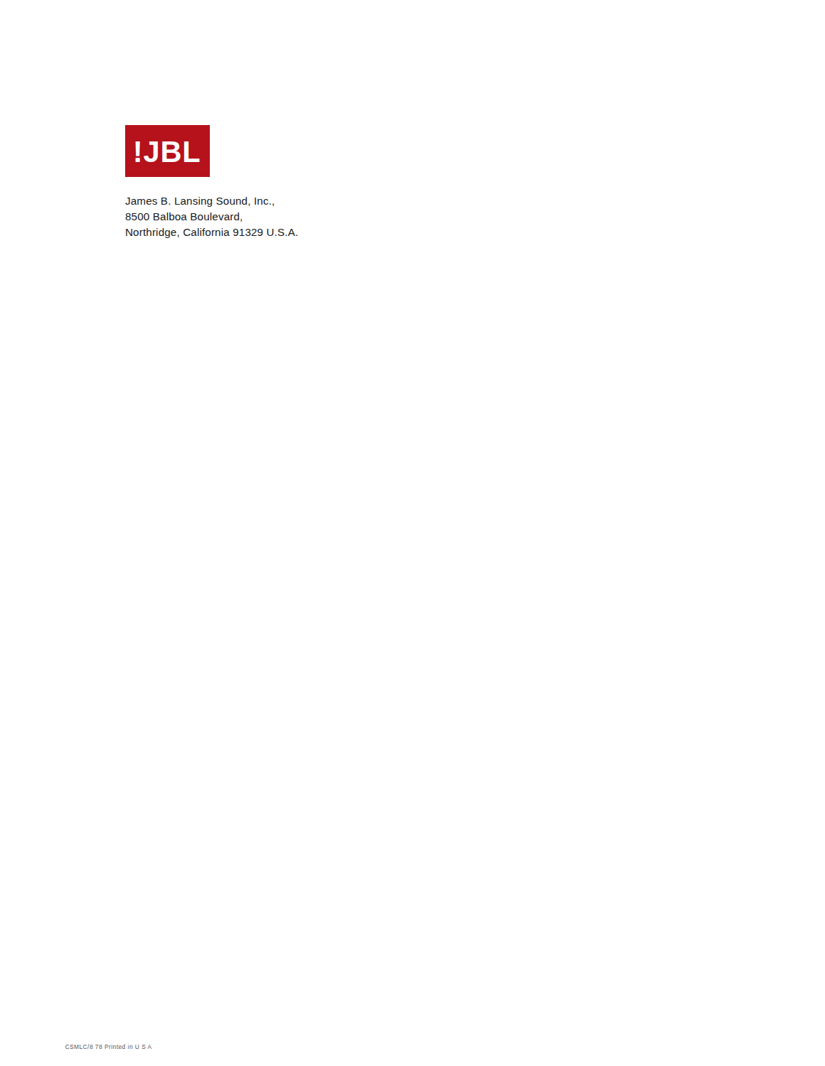!JBL
James B. Lansing Sound, Inc.,
8500 Balboa Boulevard,
Northridge, California 91329 U.S.A.
CSMLC/8 78 Printed in U S A